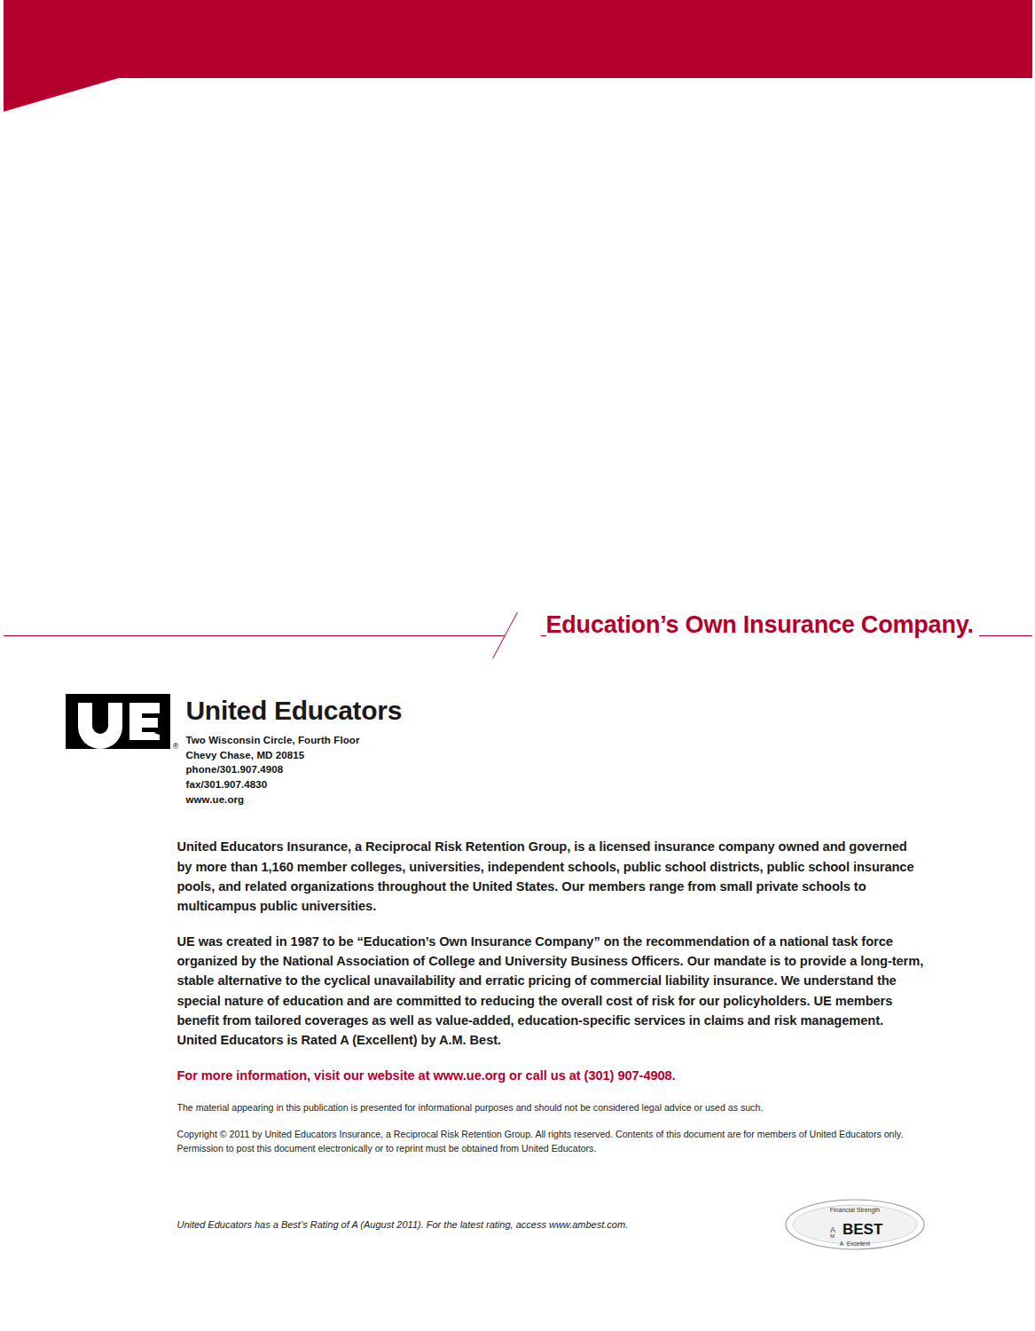Education’s Own Insurance Company.
®
United Educators
Two Wisconsin Circle, Fourth Floor
Chevy Chase, MD 20815
phone/301.907.4908
fax/301.907.4830
www.ue.org
United Educators Insurance, a Reciprocal Risk Retention Group, is a licensed insurance company owned and governed by more than 1,160 member colleges, universities, independent schools, public school districts, public school insurance pools, and related organizations throughout the United States. Our members range from small private schools to multicampus public universities.
UE was created in 1987 to be “Education’s Own Insurance Company” on the recommendation of a national task force organized by the National Association of College and University Business Officers. Our mandate is to provide a long-term, stable alternative to the cyclical unavailability and erratic pricing of commercial liability insurance. We understand the special nature of education and are committed to reducing the overall cost of risk for our policyholders. UE members benefit from tailored coverages as well as value-added, education-specific services in claims and risk management. United Educators is Rated A (Excellent) by A.M. Best.
For more information, visit our website at www.ue.org or call us at (301) 907-4908.
The material appearing in this publication is presented for informational purposes and should not be considered legal advice or used as such.
Copyright © 2011 by United Educators Insurance, a Reciprocal Risk Retention Group. All rights reserved. Contents of this document are for members of United Educators only. Permission to post this document electronically or to reprint must be obtained from United Educators.
United Educators has a Best’s Rating of A (August 2011). For the latest rating, access www.ambest.com.
Financial Strength A M BEST A Excellent